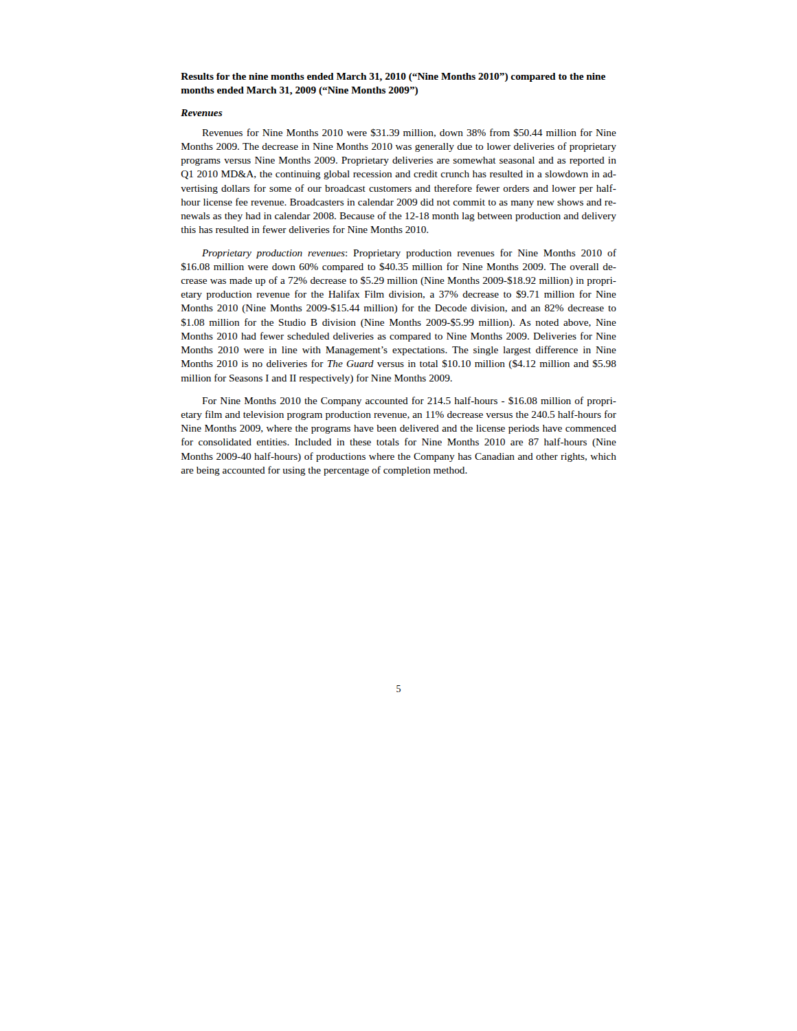Results for the nine months ended March 31, 2010 (“Nine Months 2010”) compared to the nine months ended March 31, 2009 (“Nine Months 2009”)
Revenues
Revenues for Nine Months 2010 were $31.39 million, down 38% from $50.44 million for Nine Months 2009. The decrease in Nine Months 2010 was generally due to lower deliveries of proprietary programs versus Nine Months 2009. Proprietary deliveries are somewhat seasonal and as reported in Q1 2010 MD&A, the continuing global recession and credit crunch has resulted in a slowdown in advertising dollars for some of our broadcast customers and therefore fewer orders and lower per half-hour license fee revenue. Broadcasters in calendar 2009 did not commit to as many new shows and renewals as they had in calendar 2008. Because of the 12-18 month lag between production and delivery this has resulted in fewer deliveries for Nine Months 2010.
Proprietary production revenues: Proprietary production revenues for Nine Months 2010 of $16.08 million were down 60% compared to $40.35 million for Nine Months 2009. The overall decrease was made up of a 72% decrease to $5.29 million (Nine Months 2009-$18.92 million) in proprietary production revenue for the Halifax Film division, a 37% decrease to $9.71 million for Nine Months 2010 (Nine Months 2009-$15.44 million) for the Decode division, and an 82% decrease to $1.08 million for the Studio B division (Nine Months 2009-$5.99 million). As noted above, Nine Months 2010 had fewer scheduled deliveries as compared to Nine Months 2009. Deliveries for Nine Months 2010 were in line with Management’s expectations. The single largest difference in Nine Months 2010 is no deliveries for The Guard versus in total $10.10 million ($4.12 million and $5.98 million for Seasons I and II respectively) for Nine Months 2009.
For Nine Months 2010 the Company accounted for 214.5 half-hours - $16.08 million of proprietary film and television program production revenue, an 11% decrease versus the 240.5 half-hours for Nine Months 2009, where the programs have been delivered and the license periods have commenced for consolidated entities. Included in these totals for Nine Months 2010 are 87 half-hours (Nine Months 2009-40 half-hours) of productions where the Company has Canadian and other rights, which are being accounted for using the percentage of completion method.
5